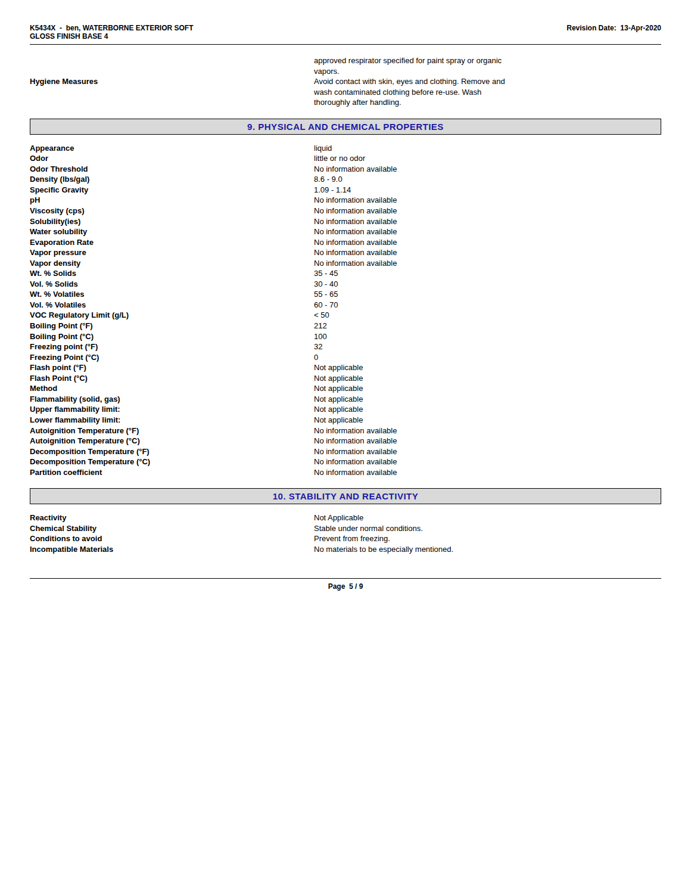K5434X - ben, WATERBORNE EXTERIOR SOFT
GLOSS FINISH BASE 4
Revision Date: 13-Apr-2020
approved respirator specified for paint spray or organic
vapors.
| Hygiene Measures | Avoid contact with skin, eyes and clothing. Remove and wash contaminated clothing before re-use. Wash thoroughly after handling. |
9. PHYSICAL AND CHEMICAL PROPERTIES
| Appearance | liquid |
| Odor | little or no odor |
| Odor Threshold | No information available |
| Density (lbs/gal) | 8.6 - 9.0 |
| Specific Gravity | 1.09 - 1.14 |
| pH | No information available |
| Viscosity (cps) | No information available |
| Solubility(ies) | No information available |
| Water solubility | No information available |
| Evaporation Rate | No information available |
| Vapor pressure | No information available |
| Vapor density | No information available |
| Wt. % Solids | 35 - 45 |
| Vol. % Solids | 30 - 40 |
| Wt. % Volatiles | 55 - 65 |
| Vol. % Volatiles | 60 - 70 |
| VOC Regulatory Limit (g/L) | < 50 |
| Boiling Point (°F) | 212 |
| Boiling Point (°C) | 100 |
| Freezing point (°F) | 32 |
| Freezing Point (°C) | 0 |
| Flash point (°F) | Not applicable |
| Flash Point (°C) | Not applicable |
| Method | Not applicable |
| Flammability (solid, gas) | Not applicable |
| Upper flammability limit: | Not applicable |
| Lower flammability limit: | Not applicable |
| Autoignition Temperature (°F) | No information available |
| Autoignition Temperature (°C) | No information available |
| Decomposition Temperature (°F) | No information available |
| Decomposition Temperature (°C) | No information available |
| Partition coefficient | No information available |
10. STABILITY AND REACTIVITY
| Reactivity | Not Applicable |
| Chemical Stability | Stable under normal conditions. |
| Conditions to avoid | Prevent from freezing. |
| Incompatible Materials | No materials to be especially mentioned. |
Page 5 / 9